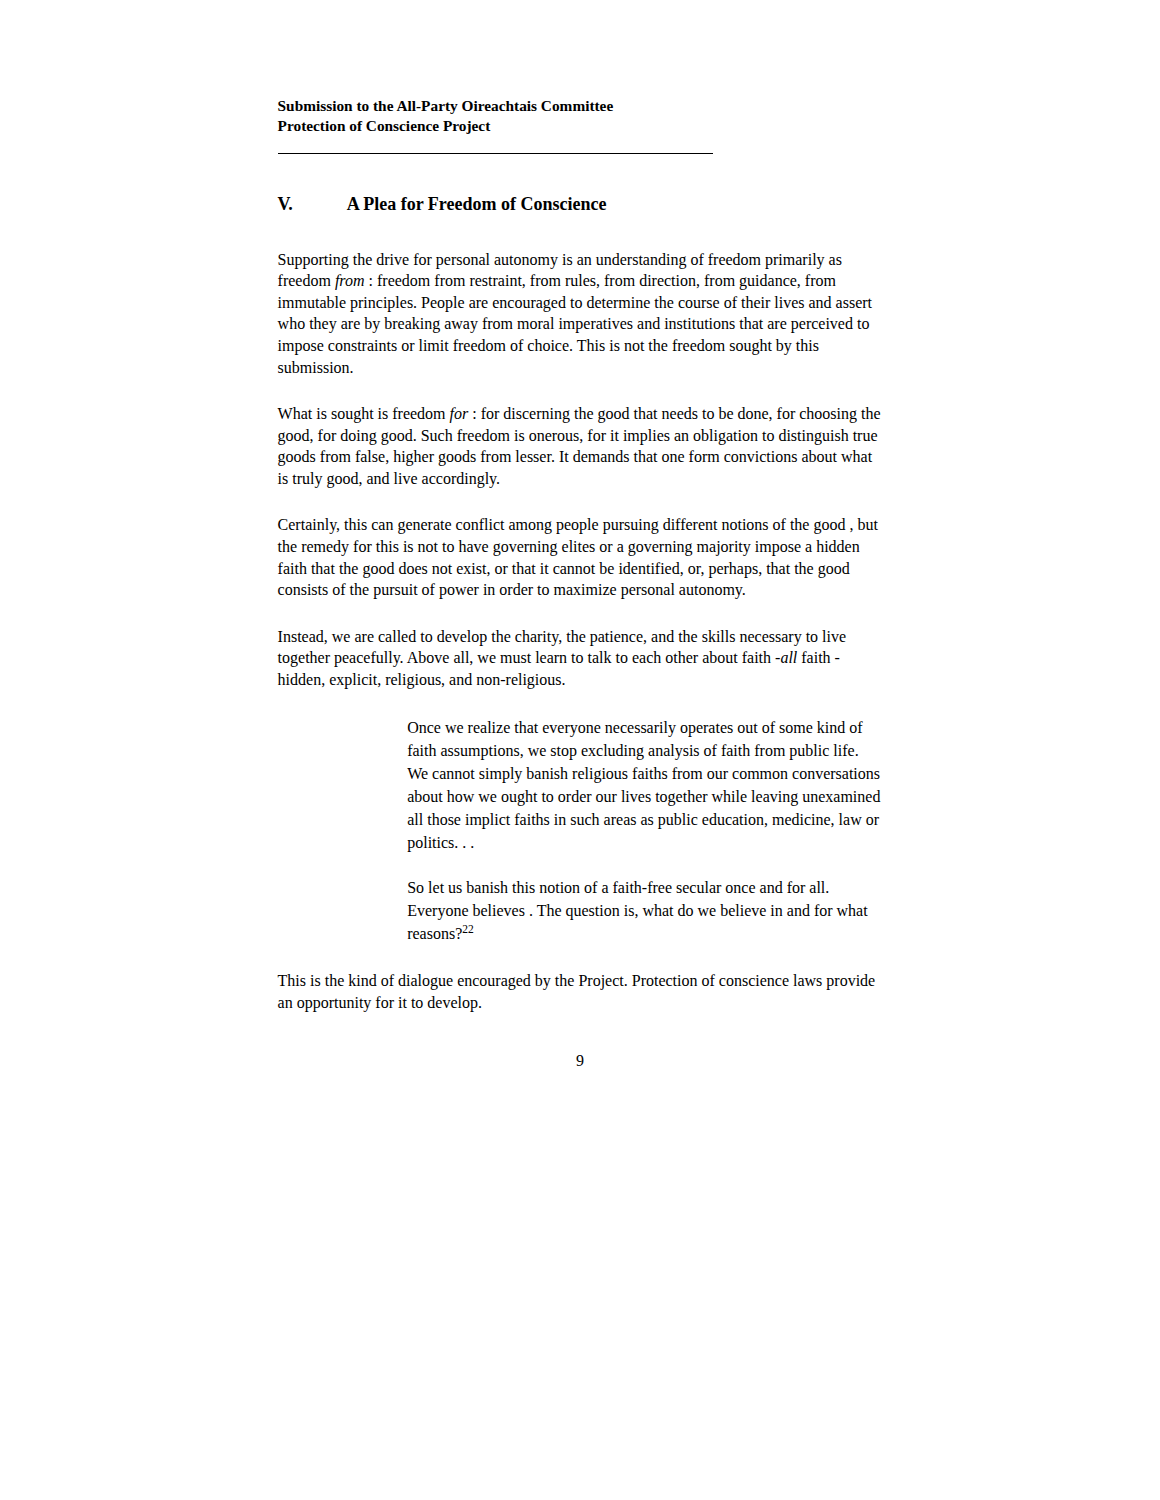Submission to the All-Party Oireachtais Committee Protection of Conscience Project
V. A Plea for Freedom of Conscience
Supporting the drive for personal autonomy is an understanding of freedom primarily as freedom from : freedom from restraint, from rules, from direction, from guidance, from immutable principles. People are encouraged to determine the course of their lives and assert who they are by breaking away from moral imperatives and institutions that are perceived to impose constraints or limit freedom of choice. This is not the freedom sought by this submission.
What is sought is freedom for : for discerning the good that needs to be done, for choosing the good, for doing good. Such freedom is onerous, for it implies an obligation to distinguish true goods from false, higher goods from lesser. It demands that one form convictions about what is truly good, and live accordingly.
Certainly, this can generate conflict among people pursuing different notions of the good , but the remedy for this is not to have governing elites or a governing majority impose a hidden faith that the good does not exist, or that it cannot be identified, or, perhaps, that the good consists of the pursuit of power in order to maximize personal autonomy.
Instead, we are called to develop the charity, the patience, and the skills necessary to live together peacefully. Above all, we must learn to talk to each other about faith -all faith - hidden, explicit, religious, and non-religious.
Once we realize that everyone necessarily operates out of some kind of faith assumptions, we stop excluding analysis of faith from public life. We cannot simply banish religious faiths from our common conversations about how we ought to order our lives together while leaving unexamined all those implict faiths in such areas as public education, medicine, law or politics. . .
So let us banish this notion of a faith-free secular once and for all. Everyone believes . The question is, what do we believe in and for what reasons?22
This is the kind of dialogue encouraged by the Project. Protection of conscience laws provide an opportunity for it to develop.
9